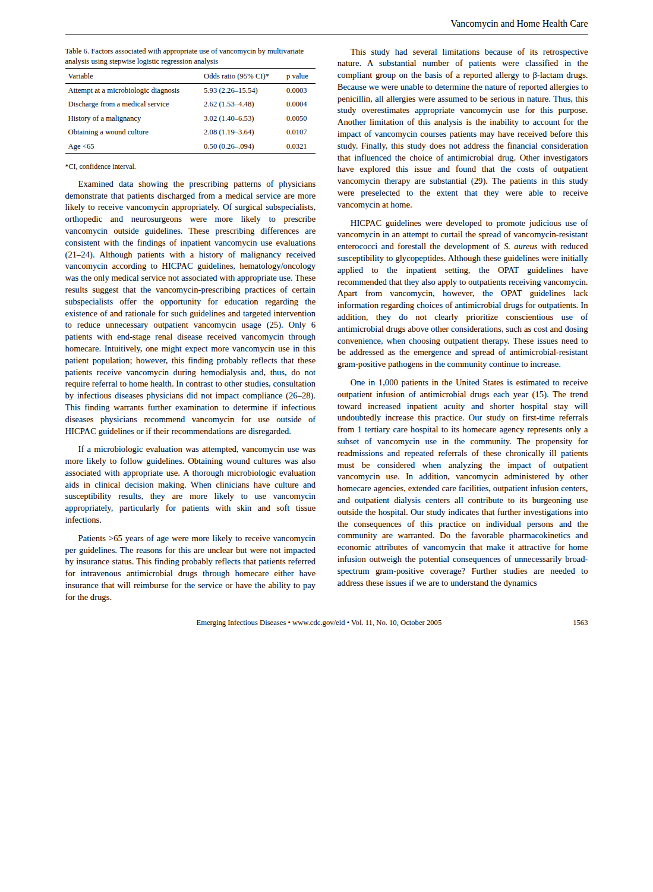Vancomycin and Home Health Care
Table 6. Factors associated with appropriate use of vancomycin by multivariate analysis using stepwise logistic regression analysis
| Variable | Odds ratio (95% CI)* | p value |
| --- | --- | --- |
| Attempt at a microbiologic diagnosis | 5.93 (2.26–15.54) | 0.0003 |
| Discharge from a medical service | 2.62 (1.53–4.48) | 0.0004 |
| History of a malignancy | 3.02 (1.40–6.53) | 0.0050 |
| Obtaining a wound culture | 2.08 (1.19–3.64) | 0.0107 |
| Age <65 | 0.50 (0.26–.094) | 0.0321 |
*CI, confidence interval.
Examined data showing the prescribing patterns of physicians demonstrate that patients discharged from a medical service are more likely to receive vancomycin appropriately. Of surgical subspecialists, orthopedic and neurosurgeons were more likely to prescribe vancomycin outside guidelines. These prescribing differences are consistent with the findings of inpatient vancomycin use evaluations (21–24). Although patients with a history of malignancy received vancomycin according to HICPAC guidelines, hematology/oncology was the only medical service not associated with appropriate use. These results suggest that the vancomycin-prescribing practices of certain subspecialists offer the opportunity for education regarding the existence of and rationale for such guidelines and targeted intervention to reduce unnecessary outpatient vancomycin usage (25). Only 6 patients with end-stage renal disease received vancomycin through homecare. Intuitively, one might expect more vancomycin use in this patient population; however, this finding probably reflects that these patients receive vancomycin during hemodialysis and, thus, do not require referral to home health. In contrast to other studies, consultation by infectious diseases physicians did not impact compliance (26–28). This finding warrants further examination to determine if infectious diseases physicians recommend vancomycin for use outside of HICPAC guidelines or if their recommendations are disregarded.
If a microbiologic evaluation was attempted, vancomycin use was more likely to follow guidelines. Obtaining wound cultures was also associated with appropriate use. A thorough microbiologic evaluation aids in clinical decision making. When clinicians have culture and susceptibility results, they are more likely to use vancomycin appropriately, particularly for patients with skin and soft tissue infections.
Patients >65 years of age were more likely to receive vancomycin per guidelines. The reasons for this are unclear but were not impacted by insurance status. This finding probably reflects that patients referred for intravenous antimicrobial drugs through homecare either have insurance that will reimburse for the service or have the ability to pay for the drugs.
This study had several limitations because of its retrospective nature. A substantial number of patients were classified in the compliant group on the basis of a reported allergy to β-lactam drugs. Because we were unable to determine the nature of reported allergies to penicillin, all allergies were assumed to be serious in nature. Thus, this study overestimates appropriate vancomycin use for this purpose. Another limitation of this analysis is the inability to account for the impact of vancomycin courses patients may have received before this study. Finally, this study does not address the financial consideration that influenced the choice of antimicrobial drug. Other investigators have explored this issue and found that the costs of outpatient vancomycin therapy are substantial (29). The patients in this study were preselected to the extent that they were able to receive vancomycin at home.
HICPAC guidelines were developed to promote judicious use of vancomycin in an attempt to curtail the spread of vancomycin-resistant enterococci and forestall the development of S. aureus with reduced susceptibility to glycopeptides. Although these guidelines were initially applied to the inpatient setting, the OPAT guidelines have recommended that they also apply to outpatients receiving vancomycin. Apart from vancomycin, however, the OPAT guidelines lack information regarding choices of antimicrobial drugs for outpatients. In addition, they do not clearly prioritize conscientious use of antimicrobial drugs above other considerations, such as cost and dosing convenience, when choosing outpatient therapy. These issues need to be addressed as the emergence and spread of antimicrobial-resistant gram-positive pathogens in the community continue to increase.
One in 1,000 patients in the United States is estimated to receive outpatient infusion of antimicrobial drugs each year (15). The trend toward increased inpatient acuity and shorter hospital stay will undoubtedly increase this practice. Our study on first-time referrals from 1 tertiary care hospital to its homecare agency represents only a subset of vancomycin use in the community. The propensity for readmissions and repeated referrals of these chronically ill patients must be considered when analyzing the impact of outpatient vancomycin use. In addition, vancomycin administered by other homecare agencies, extended care facilities, outpatient infusion centers, and outpatient dialysis centers all contribute to its burgeoning use outside the hospital. Our study indicates that further investigations into the consequences of this practice on individual persons and the community are warranted. Do the favorable pharmacokinetics and economic attributes of vancomycin that make it attractive for home infusion outweigh the potential consequences of unnecessarily broad-spectrum gram-positive coverage? Further studies are needed to address these issues if we are to understand the dynamics
Emerging Infectious Diseases • www.cdc.gov/eid • Vol. 11, No. 10, October 2005
1563